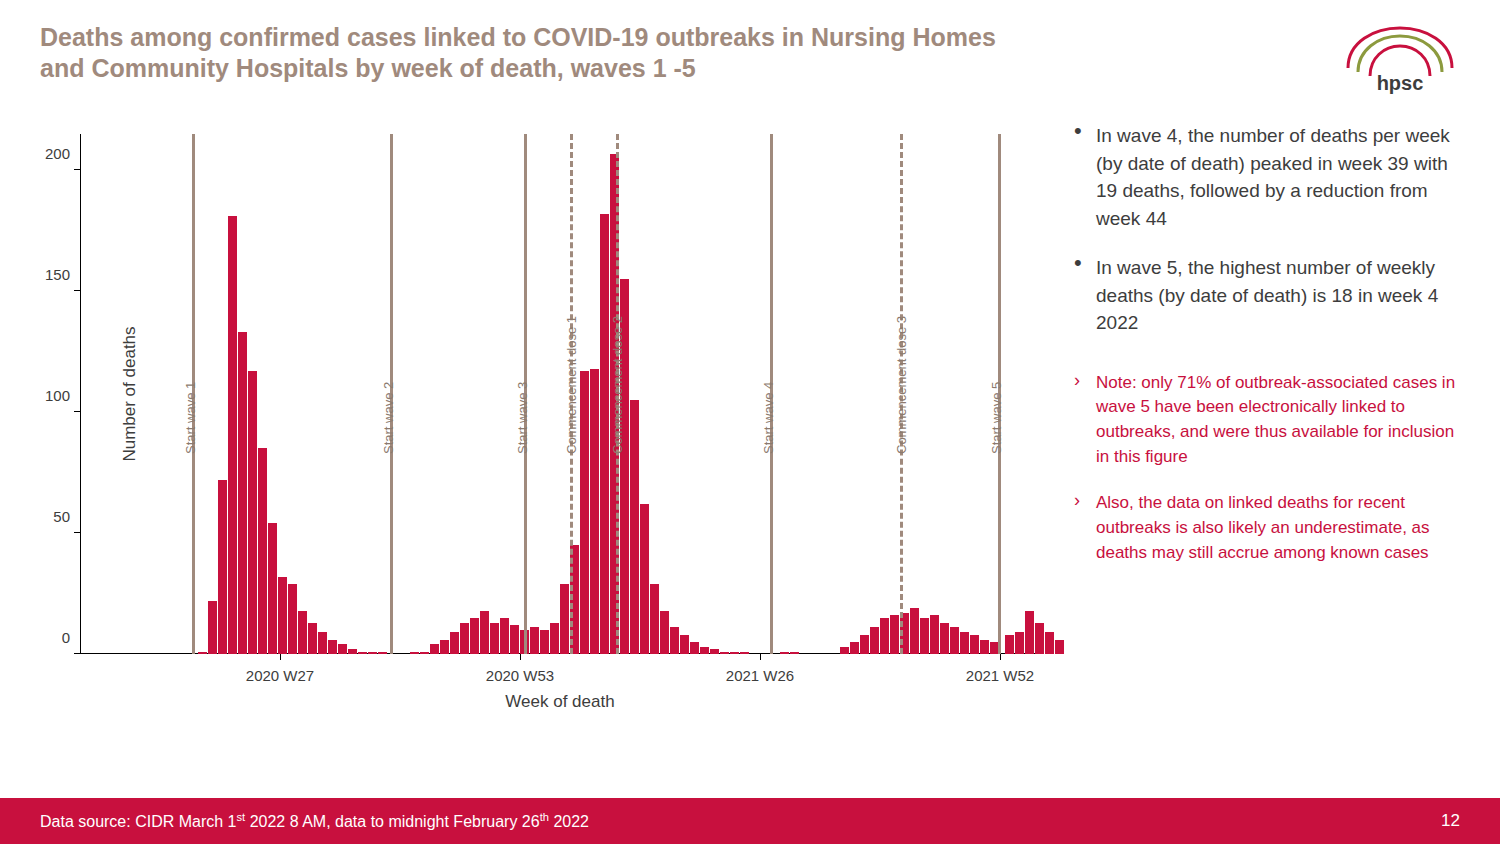Deaths among confirmed cases linked to COVID-19 outbreaks in Nursing Homes
and Community Hospitals by week of death, waves 1 -5
hpsc
Number of deaths Week of death
0
50
100
150
200
2020 W27
2020 W53
2021 W26
2021 W52
Start wave 1
Start wave 2
Start wave 3
Commencement dose 1
Commencement dose 2
Start wave 4
Commencement dose 3
Start wave 5
In wave 4, the number of deaths per week (by date of death) peaked in week 39 with 19 deaths, followed by a reduction from week 44
In wave 5, the highest number of weekly deaths (by date of death) is 18 in week 4 2022
Note: only 71% of outbreak-associated cases in wave 5 have been electronically linked to outbreaks, and were thus available for inclusion in this figure
Also, the data on linked deaths for recent outbreaks is also likely an underestimate, as deaths may still accrue among known cases
Data source: CIDR March 1st 2022 8 AM, data to midnight February 26th 2022 12